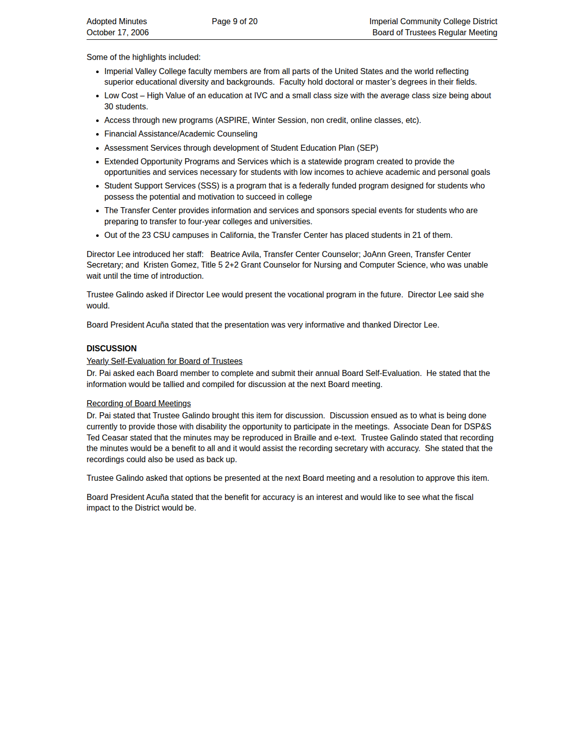| Adopted Minutes | Page 9 of 20 | Imperial Community College District |
| October 17, 2006 | | Board of Trustees Regular Meeting |
Some of the highlights included:
Imperial Valley College faculty members are from all parts of the United States and the world reflecting superior educational diversity and backgrounds. Faculty hold doctoral or master’s degrees in their fields.
Low Cost – High Value of an education at IVC and a small class size with the average class size being about 30 students.
Access through new programs (ASPIRE, Winter Session, non credit, online classes, etc).
Financial Assistance/Academic Counseling
Assessment Services through development of Student Education Plan (SEP)
Extended Opportunity Programs and Services which is a statewide program created to provide the opportunities and services necessary for students with low incomes to achieve academic and personal goals
Student Support Services (SSS) is a program that is a federally funded program designed for students who possess the potential and motivation to succeed in college
The Transfer Center provides information and services and sponsors special events for students who are preparing to transfer to four-year colleges and universities.
Out of the 23 CSU campuses in California, the Transfer Center has placed students in 21 of them.
Director Lee introduced her staff: Beatrice Avila, Transfer Center Counselor; JoAnn Green, Transfer Center Secretary; and Kristen Gomez, Title 5 2+2 Grant Counselor for Nursing and Computer Science, who was unable wait until the time of introduction.
Trustee Galindo asked if Director Lee would present the vocational program in the future. Director Lee said she would.
Board President Acuña stated that the presentation was very informative and thanked Director Lee.
Discussion
Yearly Self-Evaluation for Board of Trustees
Dr. Pai asked each Board member to complete and submit their annual Board Self-Evaluation. He stated that the information would be tallied and compiled for discussion at the next Board meeting.
Recording of Board Meetings
Dr. Pai stated that Trustee Galindo brought this item for discussion. Discussion ensued as to what is being done currently to provide those with disability the opportunity to participate in the meetings. Associate Dean for DSP&S Ted Ceasar stated that the minutes may be reproduced in Braille and e-text. Trustee Galindo stated that recording the minutes would be a benefit to all and it would assist the recording secretary with accuracy. She stated that the recordings could also be used as back up.
Trustee Galindo asked that options be presented at the next Board meeting and a resolution to approve this item.
Board President Acuña stated that the benefit for accuracy is an interest and would like to see what the fiscal impact to the District would be.